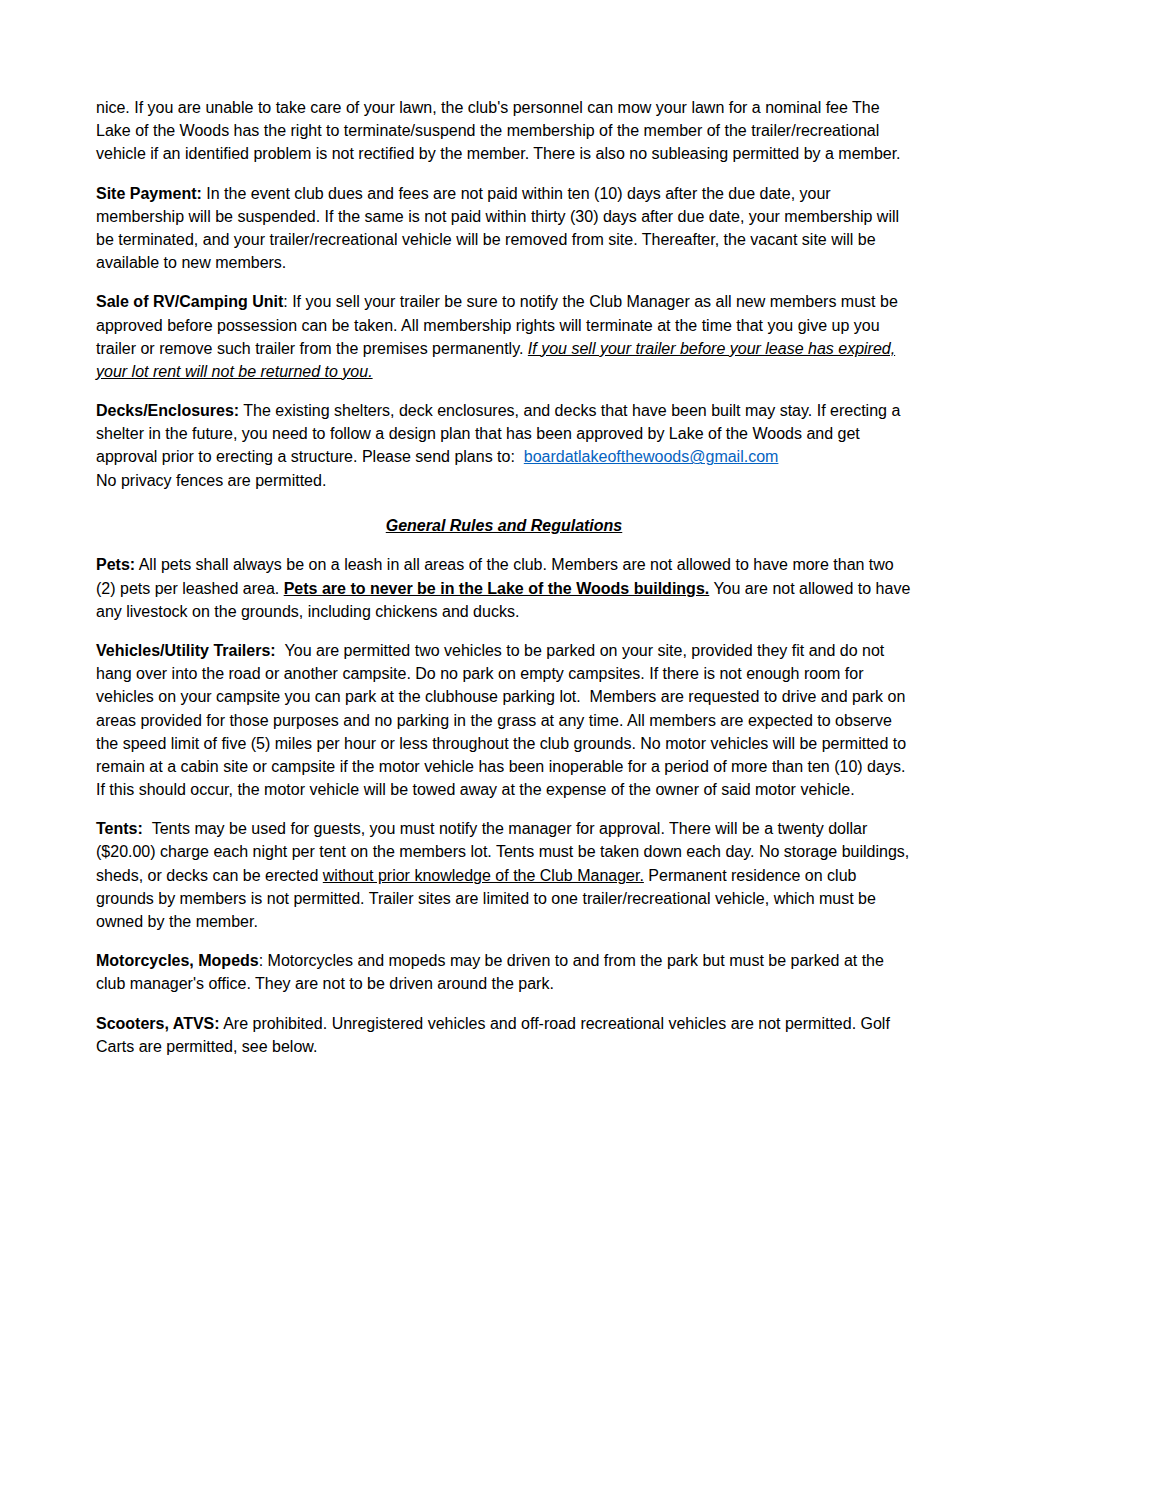nice. If you are unable to take care of your lawn, the club's personnel can mow your lawn for a nominal fee The Lake of the Woods has the right to terminate/suspend the membership of the member of the trailer/recreational vehicle if an identified problem is not rectified by the member. There is also no subleasing permitted by a member.
Site Payment: In the event club dues and fees are not paid within ten (10) days after the due date, your membership will be suspended. If the same is not paid within thirty (30) days after due date, your membership will be terminated, and your trailer/recreational vehicle will be removed from site. Thereafter, the vacant site will be available to new members.
Sale of RV/Camping Unit: If you sell your trailer be sure to notify the Club Manager as all new members must be approved before possession can be taken. All membership rights will terminate at the time that you give up you trailer or remove such trailer from the premises permanently. If you sell your trailer before your lease has expired, your lot rent will not be returned to you.
Decks/Enclosures: The existing shelters, deck enclosures, and decks that have been built may stay. If erecting a shelter in the future, you need to follow a design plan that has been approved by Lake of the Woods and get approval prior to erecting a structure. Please send plans to: boardatlakeofthewoods@gmail.com
No privacy fences are permitted.
General Rules and Regulations
Pets: All pets shall always be on a leash in all areas of the club. Members are not allowed to have more than two (2) pets per leashed area. Pets are to never be in the Lake of the Woods buildings. You are not allowed to have any livestock on the grounds, including chickens and ducks.
Vehicles/Utility Trailers: You are permitted two vehicles to be parked on your site, provided they fit and do not hang over into the road or another campsite. Do no park on empty campsites. If there is not enough room for vehicles on your campsite you can park at the clubhouse parking lot. Members are requested to drive and park on areas provided for those purposes and no parking in the grass at any time. All members are expected to observe the speed limit of five (5) miles per hour or less throughout the club grounds. No motor vehicles will be permitted to remain at a cabin site or campsite if the motor vehicle has been inoperable for a period of more than ten (10) days. If this should occur, the motor vehicle will be towed away at the expense of the owner of said motor vehicle.
Tents: Tents may be used for guests, you must notify the manager for approval. There will be a twenty dollar ($20.00) charge each night per tent on the members lot. Tents must be taken down each day. No storage buildings, sheds, or decks can be erected without prior knowledge of the Club Manager. Permanent residence on club grounds by members is not permitted. Trailer sites are limited to one trailer/recreational vehicle, which must be owned by the member.
Motorcycles, Mopeds: Motorcycles and mopeds may be driven to and from the park but must be parked at the club manager's office. They are not to be driven around the park.
Scooters, ATVS: Are prohibited. Unregistered vehicles and off-road recreational vehicles are not permitted. Golf Carts are permitted, see below.